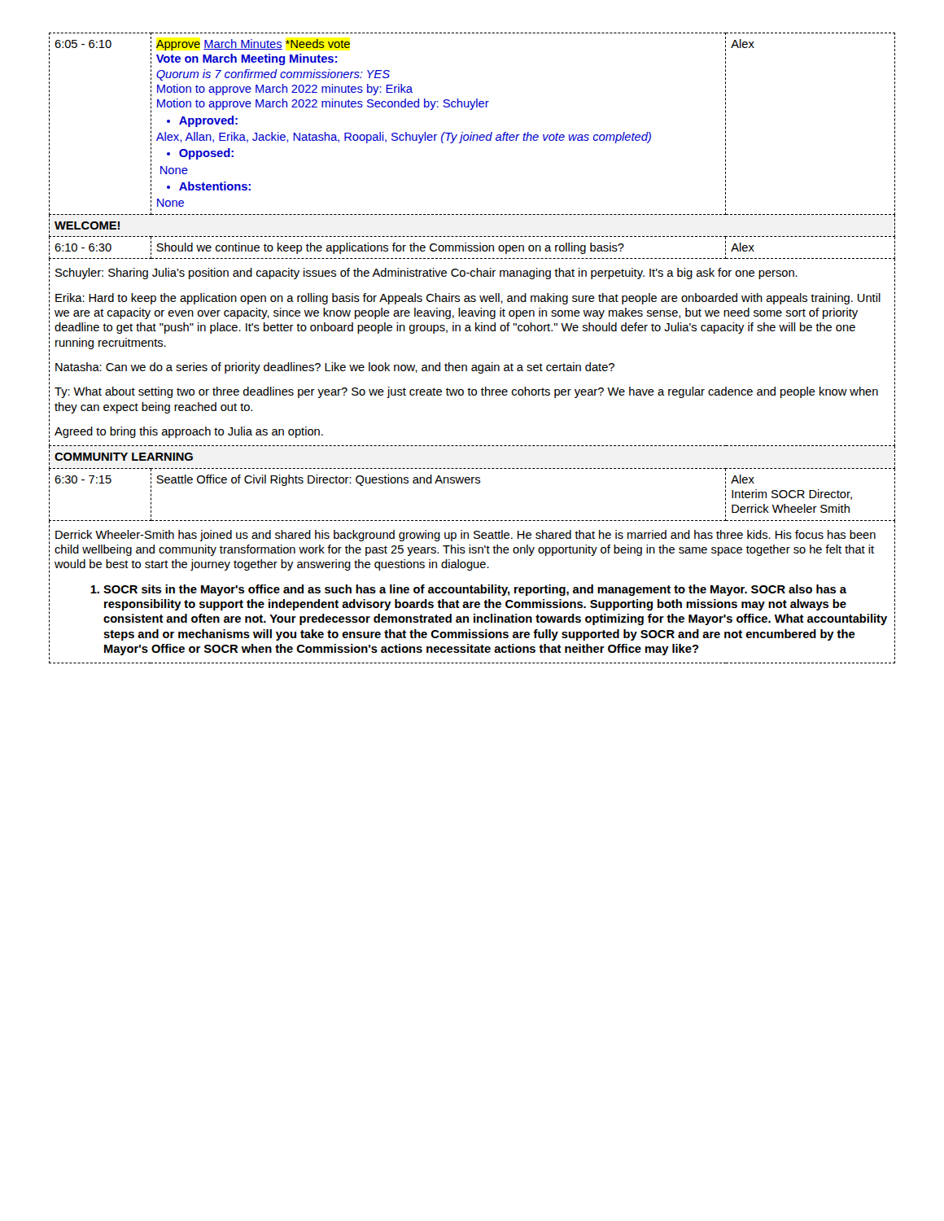| 6:05 - 6:10 | Approve March Minutes *Needs vote Vote on March Meeting Minutes: Quorum is 7 confirmed commissioners: YES Motion to approve March 2022 minutes by: Erika Motion to approve March 2022 minutes Seconded by: Schuyler Approved: Alex, Allan, Erika, Jackie, Natasha, Roopali, Schuyler (Ty joined after the vote was completed) Opposed: None Abstentions: None | Alex |
| WELCOME! |
| 6:10 - 6:30 | Should we continue to keep the applications for the Commission open on a rolling basis? | Alex |
| Schuyler: Sharing Julia's position and capacity issues of the Administrative Co-chair managing that in perpetuity. It's a big ask for one person. Erika: Hard to keep the application open on a rolling basis for Appeals Chairs as well, and making sure that people are onboarded with appeals training. Until we are at capacity or even over capacity, since we know people are leaving, leaving it open in some way makes sense, but we need some sort of priority deadline to get that "push" in place. It's better to onboard people in groups, in a kind of "cohort." We should defer to Julia's capacity if she will be the one running recruitments. Natasha: Can we do a series of priority deadlines? Like we look now, and then again at a set certain date? Ty: What about setting two or three deadlines per year? So we just create two to three cohorts per year? We have a regular cadence and people know when they can expect being reached out to. Agreed to bring this approach to Julia as an option. |
| COMMUNITY LEARNING |
| 6:30 - 7:15 | Seattle Office of Civil Rights Director: Questions and Answers | Alex Interim SOCR Director, Derrick Wheeler Smith |
| Derrick Wheeler-Smith has joined us and shared his background growing up in Seattle. He shared that he is married and has three kids. His focus has been child wellbeing and community transformation work for the past 25 years. This isn't the only opportunity of being in the same space together so he felt that it would be best to start the journey together by answering the questions in dialogue. SOCR sits in the Mayor's office and as such has a line of accountability, reporting, and management to the Mayor. SOCR also has a responsibility to support the independent advisory boards that are the Commissions. Supporting both missions may not always be consistent and often are not. Your predecessor demonstrated an inclination towards optimizing for the Mayor's office. What accountability steps and or mechanisms will you take to ensure that the Commissions are fully supported by SOCR and are not encumbered by the Mayor's Office or SOCR when the Commission's actions necessitate actions that neither Office may like? |